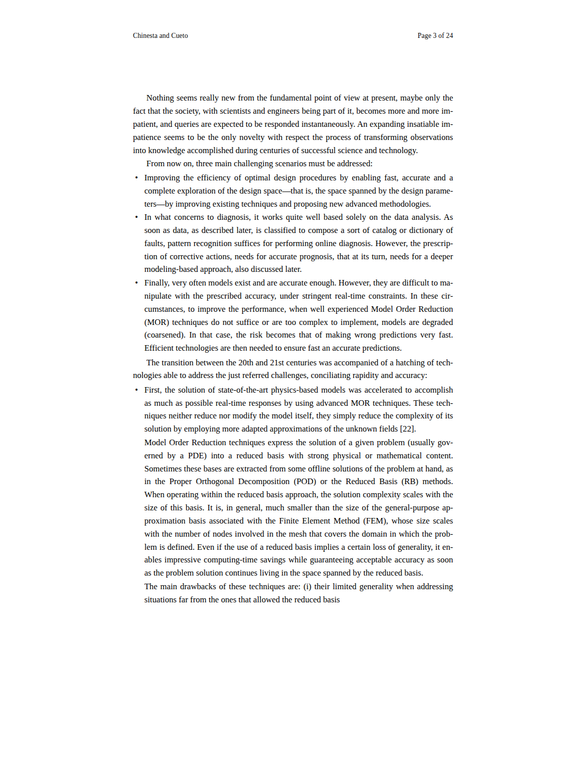Chinesta and Cueto
Page 3 of 24
Nothing seems really new from the fundamental point of view at present, maybe only the fact that the society, with scientists and engineers being part of it, becomes more and more impatient, and queries are expected to be responded instantaneously. An expanding insatiable impatience seems to be the only novelty with respect the process of transforming observations into knowledge accomplished during centuries of successful science and technology.
From now on, three main challenging scenarios must be addressed:
Improving the efficiency of optimal design procedures by enabling fast, accurate and a complete exploration of the design space—that is, the space spanned by the design parameters—by improving existing techniques and proposing new advanced methodologies.
In what concerns to diagnosis, it works quite well based solely on the data analysis. As soon as data, as described later, is classified to compose a sort of catalog or dictionary of faults, pattern recognition suffices for performing online diagnosis. However, the prescription of corrective actions, needs for accurate prognosis, that at its turn, needs for a deeper modeling-based approach, also discussed later.
Finally, very often models exist and are accurate enough. However, they are difficult to manipulate with the prescribed accuracy, under stringent real-time constraints. In these circumstances, to improve the performance, when well experienced Model Order Reduction (MOR) techniques do not suffice or are too complex to implement, models are degraded (coarsened). In that case, the risk becomes that of making wrong predictions very fast. Efficient technologies are then needed to ensure fast an accurate predictions.
The transition between the 20th and 21st centuries was accompanied of a hatching of technologies able to address the just referred challenges, conciliating rapidity and accuracy:
First, the solution of state-of-the-art physics-based models was accelerated to accomplish as much as possible real-time responses by using advanced MOR techniques. These techniques neither reduce nor modify the model itself, they simply reduce the complexity of its solution by employing more adapted approximations of the unknown fields [22].
Model Order Reduction techniques express the solution of a given problem (usually governed by a PDE) into a reduced basis with strong physical or mathematical content. Sometimes these bases are extracted from some offline solutions of the problem at hand, as in the Proper Orthogonal Decomposition (POD) or the Reduced Basis (RB) methods. When operating within the reduced basis approach, the solution complexity scales with the size of this basis. It is, in general, much smaller than the size of the general-purpose approximation basis associated with the Finite Element Method (FEM), whose size scales with the number of nodes involved in the mesh that covers the domain in which the problem is defined. Even if the use of a reduced basis implies a certain loss of generality, it enables impressive computing-time savings while guaranteeing acceptable accuracy as soon as the problem solution continues living in the space spanned by the reduced basis.
The main drawbacks of these techniques are: (i) their limited generality when addressing situations far from the ones that allowed the reduced basis